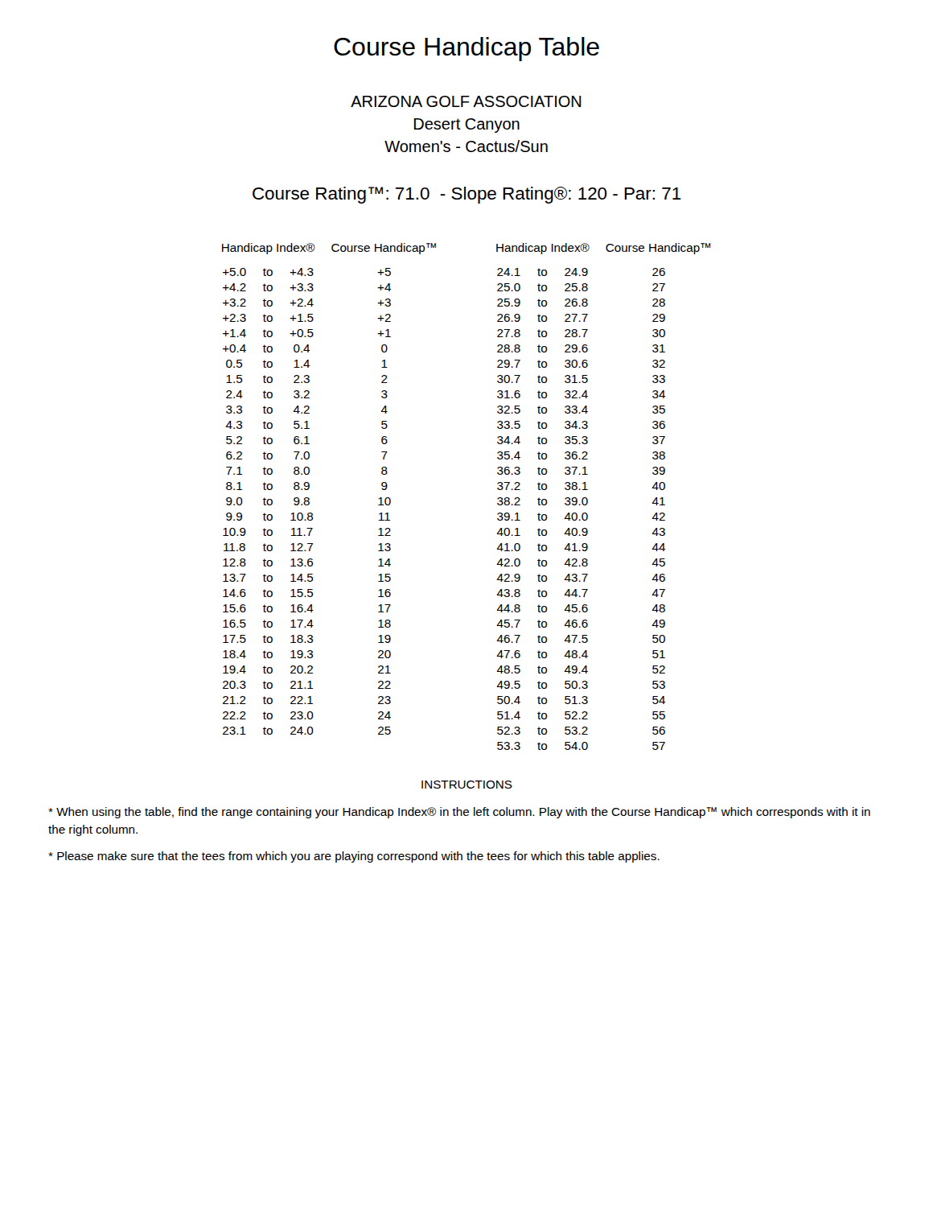Course Handicap Table
ARIZONA GOLF ASSOCIATION
Desert Canyon
Women's - Cactus/Sun
Course Rating™: 71.0 - Slope Rating®: 120 - Par: 71
| Handicap Index® | Course Handicap™ | | Handicap Index® | Course Handicap™ |
| --- | --- | --- | --- | --- |
| +5.0 | to | +4.3 | +5 | | 24.1 | to | 24.9 | 26 |
| +4.2 | to | +3.3 | +4 | | 25.0 | to | 25.8 | 27 |
| +3.2 | to | +2.4 | +3 | | 25.9 | to | 26.8 | 28 |
| +2.3 | to | +1.5 | +2 | | 26.9 | to | 27.7 | 29 |
| +1.4 | to | +0.5 | +1 | | 27.8 | to | 28.7 | 30 |
| +0.4 | to | 0.4 | 0 | | 28.8 | to | 29.6 | 31 |
| 0.5 | to | 1.4 | 1 | | 29.7 | to | 30.6 | 32 |
| 1.5 | to | 2.3 | 2 | | 30.7 | to | 31.5 | 33 |
| 2.4 | to | 3.2 | 3 | | 31.6 | to | 32.4 | 34 |
| 3.3 | to | 4.2 | 4 | | 32.5 | to | 33.4 | 35 |
| 4.3 | to | 5.1 | 5 | | 33.5 | to | 34.3 | 36 |
| 5.2 | to | 6.1 | 6 | | 34.4 | to | 35.3 | 37 |
| 6.2 | to | 7.0 | 7 | | 35.4 | to | 36.2 | 38 |
| 7.1 | to | 8.0 | 8 | | 36.3 | to | 37.1 | 39 |
| 8.1 | to | 8.9 | 9 | | 37.2 | to | 38.1 | 40 |
| 9.0 | to | 9.8 | 10 | | 38.2 | to | 39.0 | 41 |
| 9.9 | to | 10.8 | 11 | | 39.1 | to | 40.0 | 42 |
| 10.9 | to | 11.7 | 12 | | 40.1 | to | 40.9 | 43 |
| 11.8 | to | 12.7 | 13 | | 41.0 | to | 41.9 | 44 |
| 12.8 | to | 13.6 | 14 | | 42.0 | to | 42.8 | 45 |
| 13.7 | to | 14.5 | 15 | | 42.9 | to | 43.7 | 46 |
| 14.6 | to | 15.5 | 16 | | 43.8 | to | 44.7 | 47 |
| 15.6 | to | 16.4 | 17 | | 44.8 | to | 45.6 | 48 |
| 16.5 | to | 17.4 | 18 | | 45.7 | to | 46.6 | 49 |
| 17.5 | to | 18.3 | 19 | | 46.7 | to | 47.5 | 50 |
| 18.4 | to | 19.3 | 20 | | 47.6 | to | 48.4 | 51 |
| 19.4 | to | 20.2 | 21 | | 48.5 | to | 49.4 | 52 |
| 20.3 | to | 21.1 | 22 | | 49.5 | to | 50.3 | 53 |
| 21.2 | to | 22.1 | 23 | | 50.4 | to | 51.3 | 54 |
| 22.2 | to | 23.0 | 24 | | 51.4 | to | 52.2 | 55 |
| 23.1 | to | 24.0 | 25 | | 52.3 | to | 53.2 | 56 |
| | | | | | 53.3 | to | 54.0 | 57 |
INSTRUCTIONS
* When using the table, find the range containing your Handicap Index® in the left column. Play with the Course Handicap™ which corresponds with it in the right column.
* Please make sure that the tees from which you are playing correspond with the tees for which this table applies.